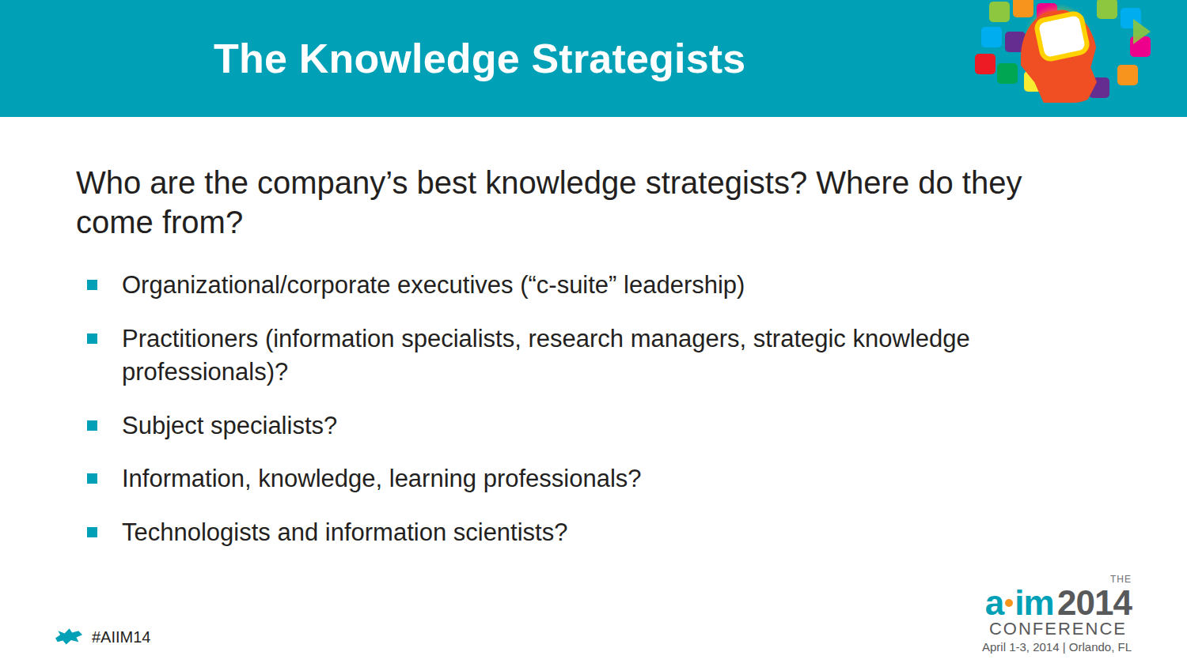The Knowledge Strategists
Who are the company’s best knowledge strategists? Where do they come from?
Organizational/corporate executives (“c-suite” leadership)
Practitioners (information specialists, research managers, strategic knowledge professionals)?
Subject specialists?
Information, knowledge, learning professionals?
Technologists and information scientists?
#AIIM14
THE a im 2014
CONFERENCE April 1-3, 2014 | Orlando, FL